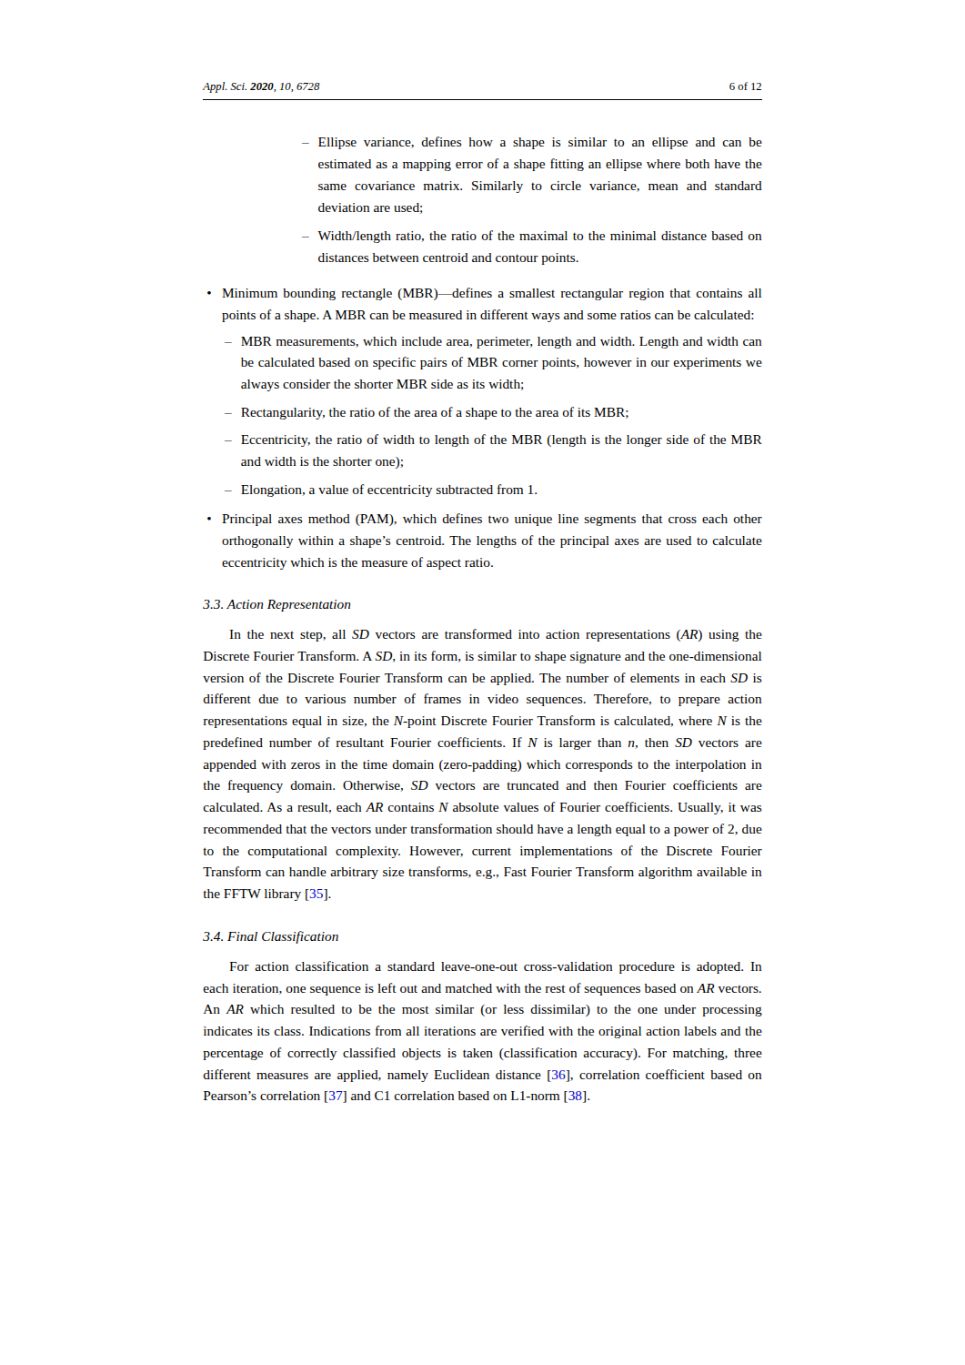Appl. Sci. 2020, 10, 6728
6 of 12
Ellipse variance, defines how a shape is similar to an ellipse and can be estimated as a mapping error of a shape fitting an ellipse where both have the same covariance matrix. Similarly to circle variance, mean and standard deviation are used;
Width/length ratio, the ratio of the maximal to the minimal distance based on distances between centroid and contour points.
Minimum bounding rectangle (MBR)—defines a smallest rectangular region that contains all points of a shape. A MBR can be measured in different ways and some ratios can be calculated:
MBR measurements, which include area, perimeter, length and width. Length and width can be calculated based on specific pairs of MBR corner points, however in our experiments we always consider the shorter MBR side as its width;
Rectangularity, the ratio of the area of a shape to the area of its MBR;
Eccentricity, the ratio of width to length of the MBR (length is the longer side of the MBR and width is the shorter one);
Elongation, a value of eccentricity subtracted from 1.
Principal axes method (PAM), which defines two unique line segments that cross each other orthogonally within a shape’s centroid. The lengths of the principal axes are used to calculate eccentricity which is the measure of aspect ratio.
3.3. Action Representation
In the next step, all SD vectors are transformed into action representations (AR) using the Discrete Fourier Transform. A SD, in its form, is similar to shape signature and the one-dimensional version of the Discrete Fourier Transform can be applied. The number of elements in each SD is different due to various number of frames in video sequences. Therefore, to prepare action representations equal in size, the N-point Discrete Fourier Transform is calculated, where N is the predefined number of resultant Fourier coefficients. If N is larger than n, then SD vectors are appended with zeros in the time domain (zero-padding) which corresponds to the interpolation in the frequency domain. Otherwise, SD vectors are truncated and then Fourier coefficients are calculated. As a result, each AR contains N absolute values of Fourier coefficients. Usually, it was recommended that the vectors under transformation should have a length equal to a power of 2, due to the computational complexity. However, current implementations of the Discrete Fourier Transform can handle arbitrary size transforms, e.g., Fast Fourier Transform algorithm available in the FFTW library [35].
3.4. Final Classification
For action classification a standard leave-one-out cross-validation procedure is adopted. In each iteration, one sequence is left out and matched with the rest of sequences based on AR vectors. An AR which resulted to be the most similar (or less dissimilar) to the one under processing indicates its class. Indications from all iterations are verified with the original action labels and the percentage of correctly classified objects is taken (classification accuracy). For matching, three different measures are applied, namely Euclidean distance [36], correlation coefficient based on Pearson’s correlation [37] and C1 correlation based on L1-norm [38].